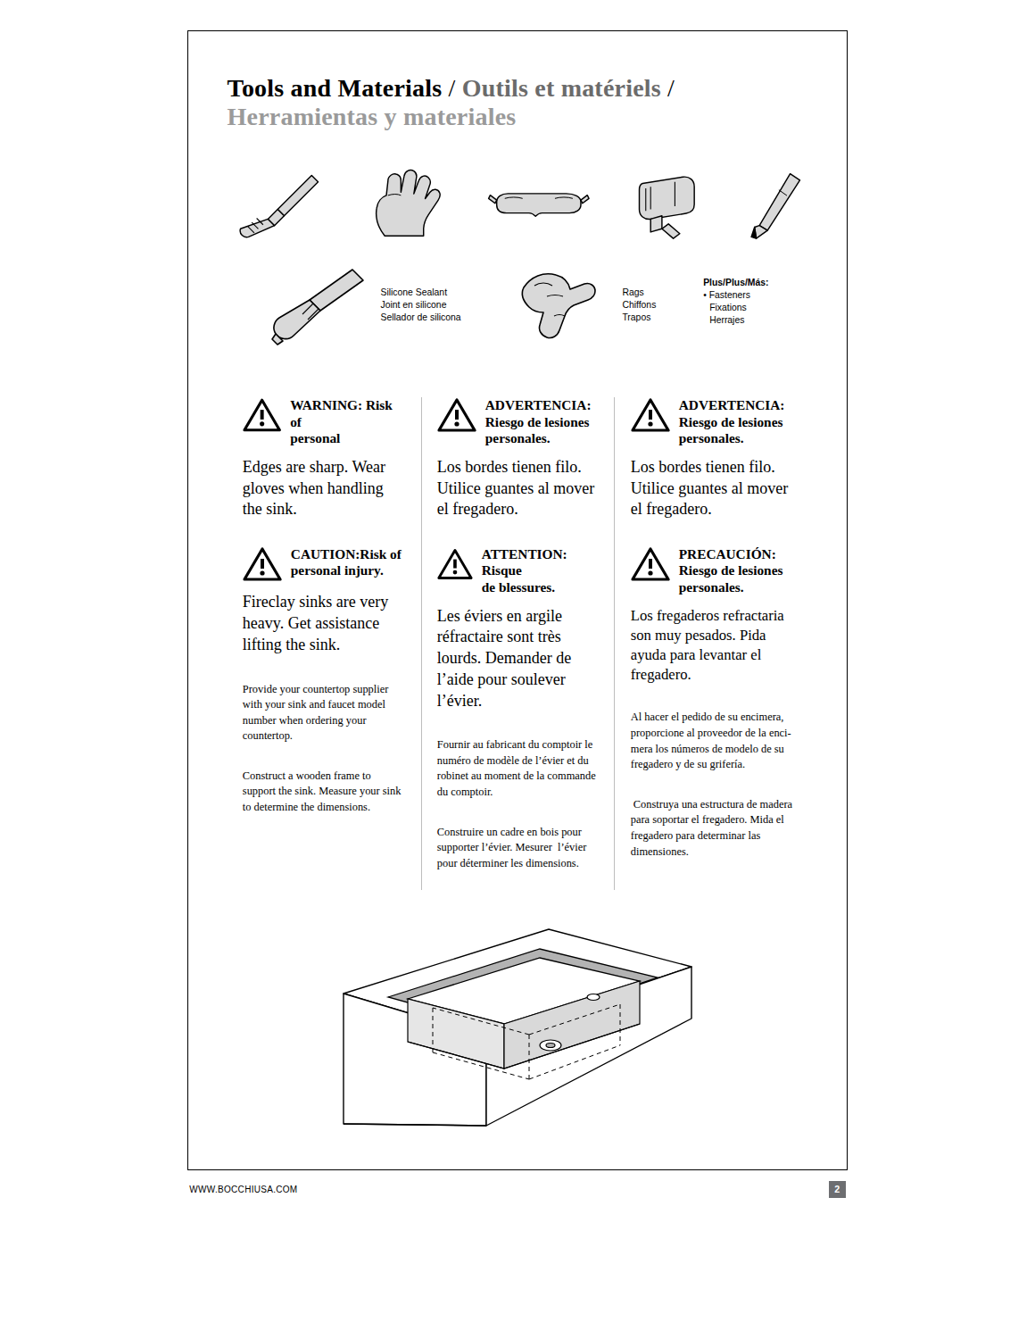Tools and Materials / Outils et matériels / Herramientas y materiales
Silicone Sealant
Joint en silicone
Sellador de silicona
Rags
Chiffons
Trapos
Plus/Plus/Más:
Fasteners
Fixations
Herrajes
WARNING: Risk of
personal
Edges are sharp. Wear gloves when handling the sink.
CAUTION:Risk of
personal injury.
Fireclay sinks are very heavy. Get assistance lifting the sink.
Provide your countertop supplier with your sink and faucet model number when ordering your countertop.
Construct a wooden frame to support the sink. Measure your sink to determine the dimensions.
ADVERTENCIA:
Riesgo de lesiones
personales.
Los bordes tienen filo. Utilice guantes al mover el fregadero.
ATTENTION: Risque
de blessures.
Les éviers en argile réfractaire sont très lourds. Demander de l’aide pour soulever l’évier.
Fournir au fabricant du comptoir le numéro de modèle de l’évier et du robinet au moment de la commande du comptoir.
Construire un cadre en bois pour supporter l’évier. Mesurer l’évier pour déterminer les dimensions.
ADVERTENCIA:
Riesgo de lesiones
personales.
Los bordes tienen filo. Utilice guantes al mover el fregadero.
PRECAUCIÓN:
Riesgo de lesiones
personales.
Los fregaderos refractaria son muy pesados. Pida ayuda para levantar el fregadero.
Al hacer el pedido de su encimera, proporcione al proveedor de la enci-mera los números de modelo de su fregadero y de su grifería.
Construya una estructura de madera para soportar el fregadero. Mida el fregadero para determinar las dimensiones.
WWW.BOCCHIUSA.COM
2